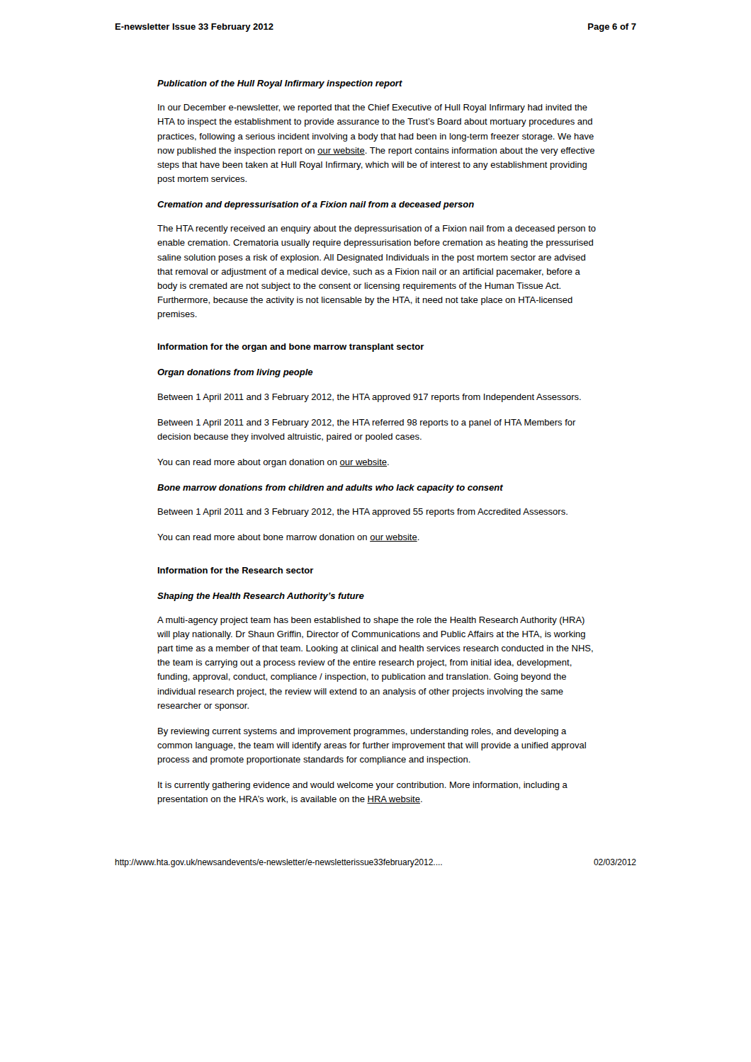E-newsletter Issue 33 February 2012 Page 6 of 7
Publication of the Hull Royal Infirmary inspection report
In our December e-newsletter, we reported that the Chief Executive of Hull Royal Infirmary had invited the HTA to inspect the establishment to provide assurance to the Trust’s Board about mortuary procedures and practices, following a serious incident involving a body that had been in long-term freezer storage. We have now published the inspection report on our website. The report contains information about the very effective steps that have been taken at Hull Royal Infirmary, which will be of interest to any establishment providing post mortem services.
Cremation and depressurisation of a Fixion nail from a deceased person
The HTA recently received an enquiry about the depressurisation of a Fixion nail from a deceased person to enable cremation. Crematoria usually require depressurisation before cremation as heating the pressurised saline solution poses a risk of explosion. All Designated Individuals in the post mortem sector are advised that removal or adjustment of a medical device, such as a Fixion nail or an artificial pacemaker, before a body is cremated are not subject to the consent or licensing requirements of the Human Tissue Act. Furthermore, because the activity is not licensable by the HTA, it need not take place on HTA-licensed premises.
Information for the organ and bone marrow transplant sector
Organ donations from living people
Between 1 April 2011 and 3 February 2012, the HTA approved 917 reports from Independent Assessors.
Between 1 April 2011 and 3 February 2012, the HTA referred 98 reports to a panel of HTA Members for decision because they involved altruistic, paired or pooled cases.
You can read more about organ donation on our website.
Bone marrow donations from children and adults who lack capacity to consent
Between 1 April 2011 and 3 February 2012, the HTA approved 55 reports from Accredited Assessors.
You can read more about bone marrow donation on our website.
Information for the Research sector
Shaping the Health Research Authority’s future
A multi-agency project team has been established to shape the role the Health Research Authority (HRA) will play nationally. Dr Shaun Griffin, Director of Communications and Public Affairs at the HTA, is working part time as a member of that team. Looking at clinical and health services research conducted in the NHS, the team is carrying out a process review of the entire research project, from initial idea, development, funding, approval, conduct, compliance / inspection, to publication and translation. Going beyond the individual research project, the review will extend to an analysis of other projects involving the same researcher or sponsor.
By reviewing current systems and improvement programmes, understanding roles, and developing a common language, the team will identify areas for further improvement that will provide a unified approval process and promote proportionate standards for compliance and inspection.
It is currently gathering evidence and would welcome your contribution. More information, including a presentation on the HRA’s work, is available on the HRA website.
http://www.hta.gov.uk/newsandevents/e-newsletter/e-newsletterissue33february2012.... 02/03/2012